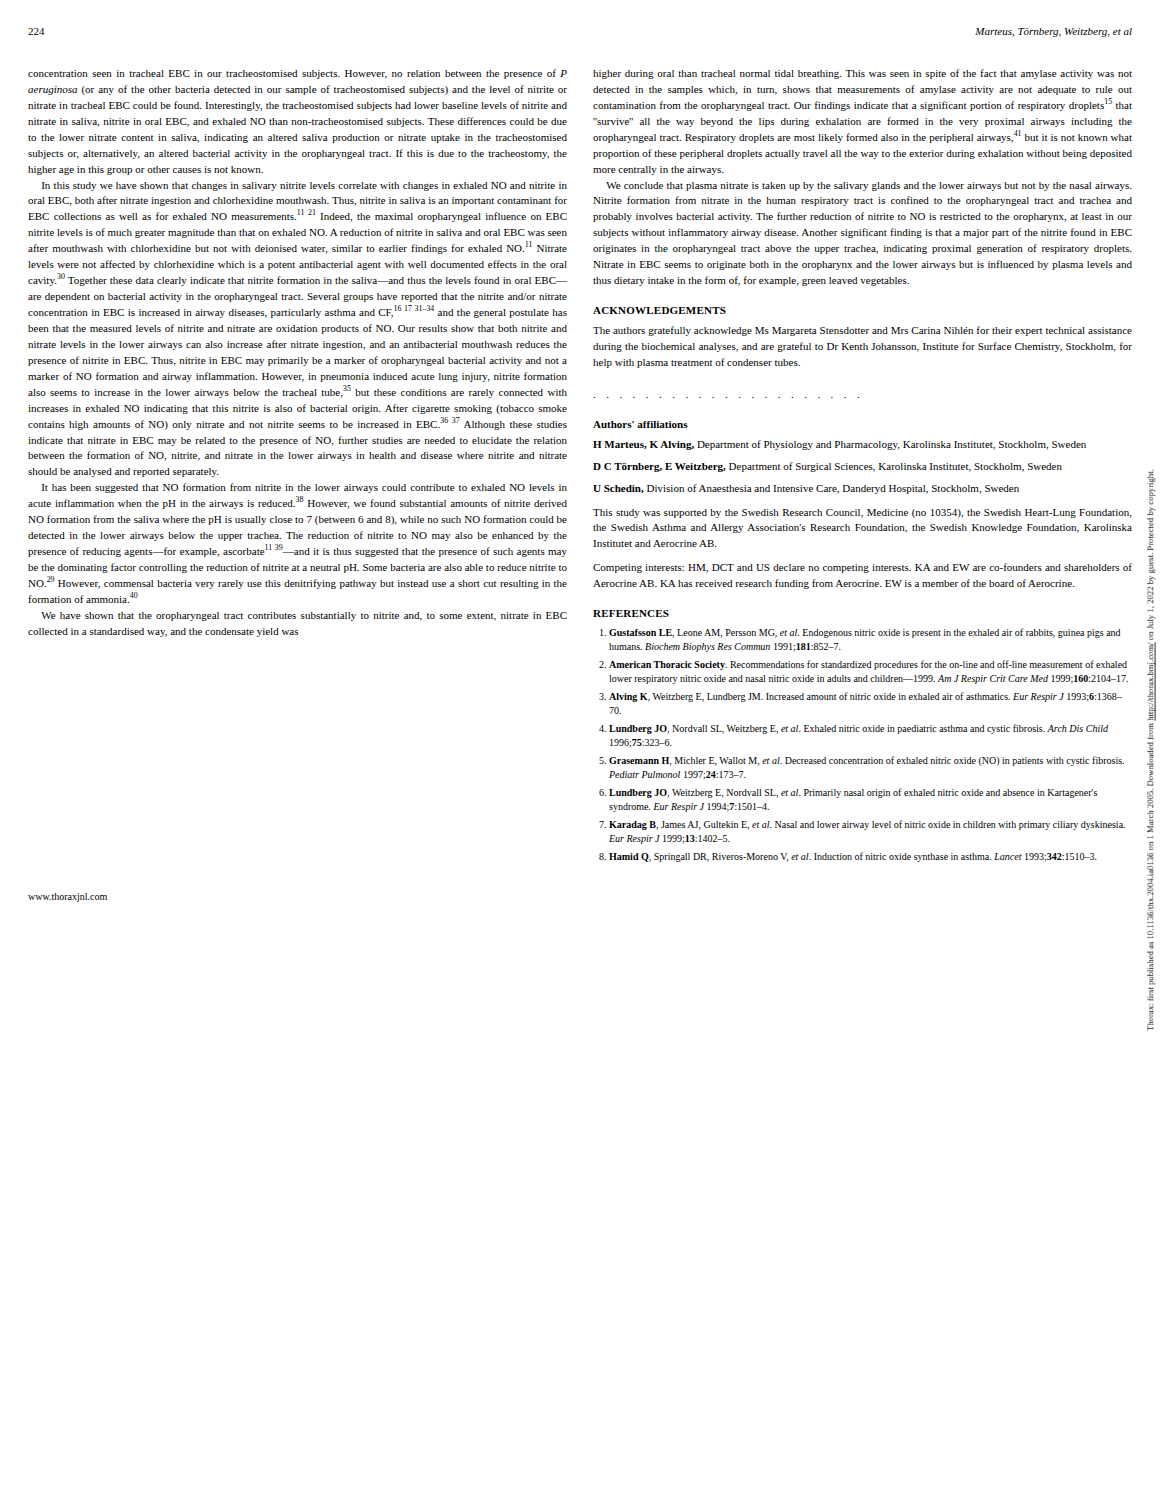224 Marteus, Törnberg, Weitzberg, et al
concentration seen in tracheal EBC in our tracheostomised subjects. However, no relation between the presence of P aeruginosa (or any of the other bacteria detected in our sample of tracheostomised subjects) and the level of nitrite or nitrate in tracheal EBC could be found. Interestingly, the tracheostomised subjects had lower baseline levels of nitrite and nitrate in saliva, nitrite in oral EBC, and exhaled NO than non-tracheostomised subjects. These differences could be due to the lower nitrate content in saliva, indicating an altered saliva production or nitrate uptake in the tracheostomised subjects or, alternatively, an altered bacterial activity in the oropharyngeal tract. If this is due to the tracheostomy, the higher age in this group or other causes is not known.
In this study we have shown that changes in salivary nitrite levels correlate with changes in exhaled NO and nitrite in oral EBC, both after nitrate ingestion and chlorhexidine mouthwash. Thus, nitrite in saliva is an important contaminant for EBC collections as well as for exhaled NO measurements.11 21 Indeed, the maximal oropharyngeal influence on EBC nitrite levels is of much greater magnitude than that on exhaled NO. A reduction of nitrite in saliva and oral EBC was seen after mouthwash with chlorhexidine but not with deionised water, similar to earlier findings for exhaled NO.11 Nitrate levels were not affected by chlorhexidine which is a potent antibacterial agent with well documented effects in the oral cavity.30 Together these data clearly indicate that nitrite formation in the saliva—and thus the levels found in oral EBC—are dependent on bacterial activity in the oropharyngeal tract. Several groups have reported that the nitrite and/or nitrate concentration in EBC is increased in airway diseases, particularly asthma and CF,16 17 31–34 and the general postulate has been that the measured levels of nitrite and nitrate are oxidation products of NO. Our results show that both nitrite and nitrate levels in the lower airways can also increase after nitrate ingestion, and an antibacterial mouthwash reduces the presence of nitrite in EBC. Thus, nitrite in EBC may primarily be a marker of oropharyngeal bacterial activity and not a marker of NO formation and airway inflammation. However, in pneumonia induced acute lung injury, nitrite formation also seems to increase in the lower airways below the tracheal tube,35 but these conditions are rarely connected with increases in exhaled NO indicating that this nitrite is also of bacterial origin. After cigarette smoking (tobacco smoke contains high amounts of NO) only nitrate and not nitrite seems to be increased in EBC.36 37 Although these studies indicate that nitrate in EBC may be related to the presence of NO, further studies are needed to elucidate the relation between the formation of NO, nitrite, and nitrate in the lower airways in health and disease where nitrite and nitrate should be analysed and reported separately.
It has been suggested that NO formation from nitrite in the lower airways could contribute to exhaled NO levels in acute inflammation when the pH in the airways is reduced.38 However, we found substantial amounts of nitrite derived NO formation from the saliva where the pH is usually close to 7 (between 6 and 8), while no such NO formation could be detected in the lower airways below the upper trachea. The reduction of nitrite to NO may also be enhanced by the presence of reducing agents—for example, ascorbate11 39—and it is thus suggested that the presence of such agents may be the dominating factor controlling the reduction of nitrite at a neutral pH. Some bacteria are also able to reduce nitrite to NO.29 However, commensal bacteria very rarely use this denitrifying pathway but instead use a short cut resulting in the formation of ammonia.40
We have shown that the oropharyngeal tract contributes substantially to nitrite and, to some extent, nitrate in EBC collected in a standardised way, and the condensate yield was
higher during oral than tracheal normal tidal breathing. This was seen in spite of the fact that amylase activity was not detected in the samples which, in turn, shows that measurements of amylase activity are not adequate to rule out contamination from the oropharyngeal tract. Our findings indicate that a significant portion of respiratory droplets15 that ''survive'' all the way beyond the lips during exhalation are formed in the very proximal airways including the oropharyngeal tract. Respiratory droplets are most likely formed also in the peripheral airways,41 but it is not known what proportion of these peripheral droplets actually travel all the way to the exterior during exhalation without being deposited more centrally in the airways.
We conclude that plasma nitrate is taken up by the salivary glands and the lower airways but not by the nasal airways. Nitrite formation from nitrate in the human respiratory tract is confined to the oropharyngeal tract and trachea and probably involves bacterial activity. The further reduction of nitrite to NO is restricted to the oropharynx, at least in our subjects without inflammatory airway disease. Another significant finding is that a major part of the nitrite found in EBC originates in the oropharyngeal tract above the upper trachea, indicating proximal generation of respiratory droplets. Nitrate in EBC seems to originate both in the oropharynx and the lower airways but is influenced by plasma levels and thus dietary intake in the form of, for example, green leaved vegetables.
Acknowledgements
The authors gratefully acknowledge Ms Margareta Stensdotter and Mrs Carina Nihlén for their expert technical assistance during the biochemical analyses, and are grateful to Dr Kenth Johansson, Institute for Surface Chemistry, Stockholm, for help with plasma treatment of condenser tubes.
. . . . . . . . . . . . . . . . . . . . .
Authors' affiliations
H Marteus, K Alving, Department of Physiology and Pharmacology, Karolinska Institutet, Stockholm, Sweden
D C Törnberg, E Weitzberg, Department of Surgical Sciences, Karolinska Institutet, Stockholm, Sweden
U Schedin, Division of Anaesthesia and Intensive Care, Danderyd Hospital, Stockholm, Sweden
This study was supported by the Swedish Research Council, Medicine (no 10354), the Swedish Heart-Lung Foundation, the Swedish Asthma and Allergy Association's Research Foundation, the Swedish Knowledge Foundation, Karolinska Institutet and Aerocrine AB.
Competing interests: HM, DCT and US declare no competing interests. KA and EW are co-founders and shareholders of Aerocrine AB. KA has received research funding from Aerocrine. EW is a member of the board of Aerocrine.
References
Gustafsson LE, Leone AM, Persson MG, et al. Endogenous nitric oxide is present in the exhaled air of rabbits, guinea pigs and humans. Biochem Biophys Res Commun 1991;181:852–7.
American Thoracic Society. Recommendations for standardized procedures for the on-line and off-line measurement of exhaled lower respiratory nitric oxide and nasal nitric oxide in adults and children—1999. Am J Respir Crit Care Med 1999;160:2104–17.
Alving K, Weitzberg E, Lundberg JM. Increased amount of nitric oxide in exhaled air of asthmatics. Eur Respir J 1993;6:1368–70.
Lundberg JO, Nordvall SL, Weitzberg E, et al. Exhaled nitric oxide in paediatric asthma and cystic fibrosis. Arch Dis Child 1996;75:323–6.
Grasemann H, Michler E, Wallot M, et al. Decreased concentration of exhaled nitric oxide (NO) in patients with cystic fibrosis. Pediatr Pulmonol 1997;24:173–7.
Lundberg JO, Weitzberg E, Nordvall SL, et al. Primarily nasal origin of exhaled nitric oxide and absence in Kartagener's syndrome. Eur Respir J 1994;7:1501–4.
Karadag B, James AJ, Gultekin E, et al. Nasal and lower airway level of nitric oxide in children with primary ciliary dyskinesia. Eur Respir J 1999;13:1402–5.
Hamid Q, Springall DR, Riveros-Moreno V, et al. Induction of nitric oxide synthase in asthma. Lancet 1993;342:1510–3.
www.thoraxjnl.com
Thorax: first published as 10.1136/thx.2004.ia0136 on 1 March 2005. Downloaded from http://thorax.bmj.com/ on July 1, 2022 by guest. Protected by copyright.